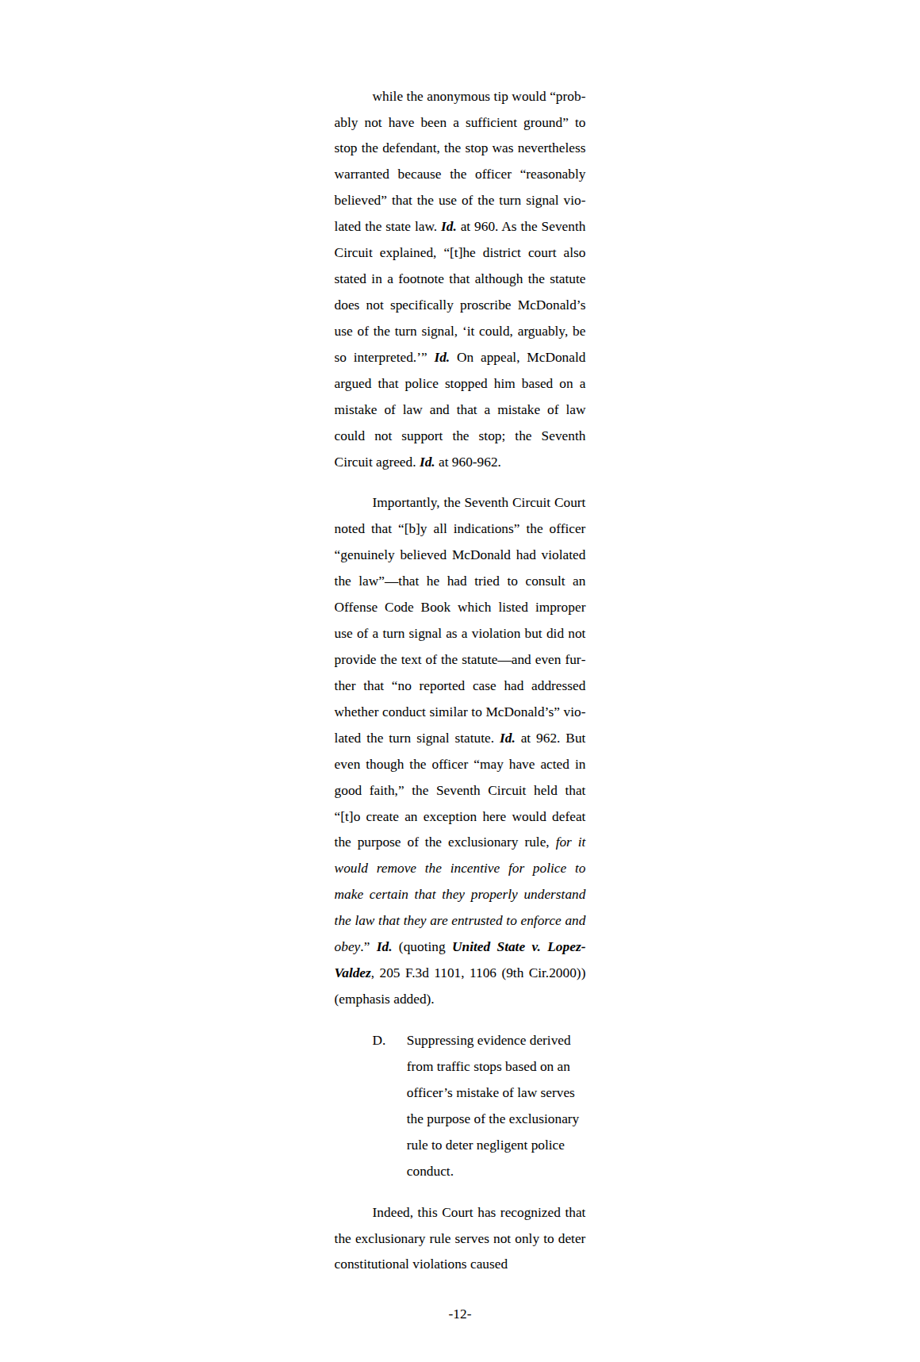while the anonymous tip would “probably not have been a sufficient ground” to stop the defendant, the stop was nevertheless warranted because the officer “reasonably believed” that the use of the turn signal violated the state law. Id. at 960. As the Seventh Circuit explained, “[t]he district court also stated in a footnote that although the statute does not specifically proscribe McDonald’s use of the turn signal, ‘it could, arguably, be so interpreted.’” Id. On appeal, McDonald argued that police stopped him based on a mistake of law and that a mistake of law could not support the stop; the Seventh Circuit agreed. Id. at 960-962.
Importantly, the Seventh Circuit Court noted that “[b]y all indications” the officer “genuinely believed McDonald had violated the law”—that he had tried to consult an Offense Code Book which listed improper use of a turn signal as a violation but did not provide the text of the statute—and even further that “no reported case had addressed whether conduct similar to McDonald’s” violated the turn signal statute. Id. at 962. But even though the officer “may have acted in good faith,” the Seventh Circuit held that “[t]o create an exception here would defeat the purpose of the exclusionary rule, for it would remove the incentive for police to make certain that they properly understand the law that they are entrusted to enforce and obey.” Id. (quoting United State v. Lopez-Valdez, 205 F.3d 1101, 1106 (9th Cir.2000))(emphasis added).
D.
Suppressing evidence derived from traffic stops based on an officer’s mistake of law serves the purpose of the exclusionary rule to deter negligent police conduct.
Indeed, this Court has recognized that the exclusionary rule serves not only to deter constitutional violations caused
-12-